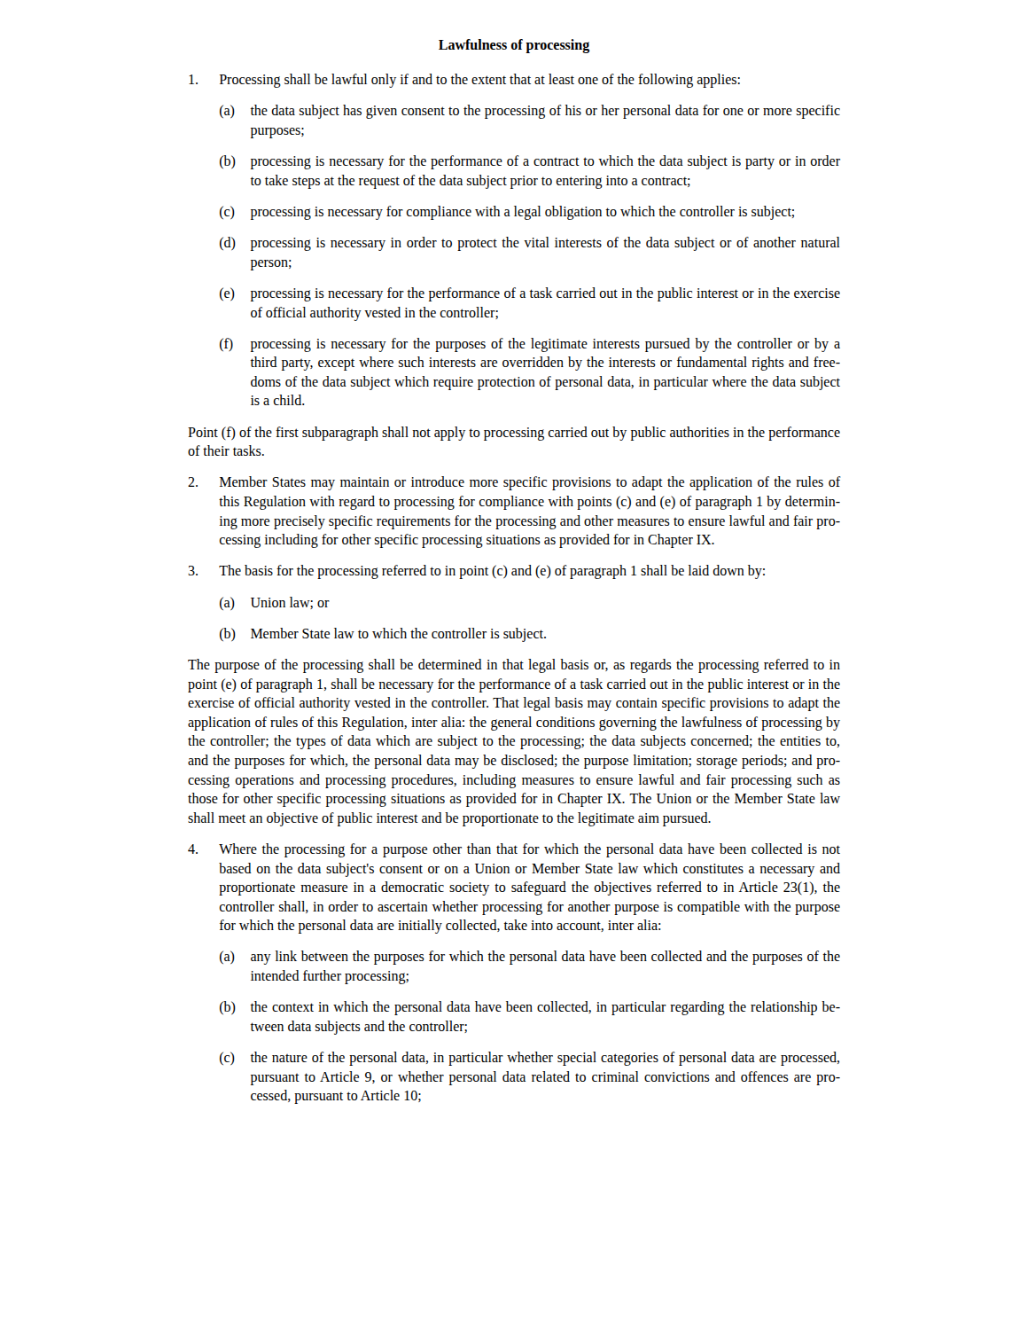Lawfulness of processing
1. Processing shall be lawful only if and to the extent that at least one of the following applies:
(a) the data subject has given consent to the processing of his or her personal data for one or more specific purposes;
(b) processing is necessary for the performance of a contract to which the data subject is party or in order to take steps at the request of the data subject prior to entering into a contract;
(c) processing is necessary for compliance with a legal obligation to which the controller is subject;
(d) processing is necessary in order to protect the vital interests of the data subject or of another natural person;
(e) processing is necessary for the performance of a task carried out in the public interest or in the exercise of official authority vested in the controller;
(f) processing is necessary for the purposes of the legitimate interests pursued by the controller or by a third party, except where such interests are overridden by the interests or fundamental rights and freedoms of the data subject which require protection of personal data, in particular where the data subject is a child.
Point (f) of the first subparagraph shall not apply to processing carried out by public authorities in the performance of their tasks.
2. Member States may maintain or introduce more specific provisions to adapt the application of the rules of this Regulation with regard to processing for compliance with points (c) and (e) of paragraph 1 by determining more precisely specific requirements for the processing and other measures to ensure lawful and fair processing including for other specific processing situations as provided for in Chapter IX.
3. The basis for the processing referred to in point (c) and (e) of paragraph 1 shall be laid down by:
(a) Union law; or
(b) Member State law to which the controller is subject.
The purpose of the processing shall be determined in that legal basis or, as regards the processing referred to in point (e) of paragraph 1, shall be necessary for the performance of a task carried out in the public interest or in the exercise of official authority vested in the controller. That legal basis may contain specific provisions to adapt the application of rules of this Regulation, inter alia: the general conditions governing the lawfulness of processing by the controller; the types of data which are subject to the processing; the data subjects concerned; the entities to, and the purposes for which, the personal data may be disclosed; the purpose limitation; storage periods; and processing operations and processing procedures, including measures to ensure lawful and fair processing such as those for other specific processing situations as provided for in Chapter IX. The Union or the Member State law shall meet an objective of public interest and be proportionate to the legitimate aim pursued.
4. Where the processing for a purpose other than that for which the personal data have been collected is not based on the data subject's consent or on a Union or Member State law which constitutes a necessary and proportionate measure in a democratic society to safeguard the objectives referred to in Article 23(1), the controller shall, in order to ascertain whether processing for another purpose is compatible with the purpose for which the personal data are initially collected, take into account, inter alia:
(a) any link between the purposes for which the personal data have been collected and the purposes of the intended further processing;
(b) the context in which the personal data have been collected, in particular regarding the relationship between data subjects and the controller;
(c) the nature of the personal data, in particular whether special categories of personal data are processed, pursuant to Article 9, or whether personal data related to criminal convictions and offences are processed, pursuant to Article 10;